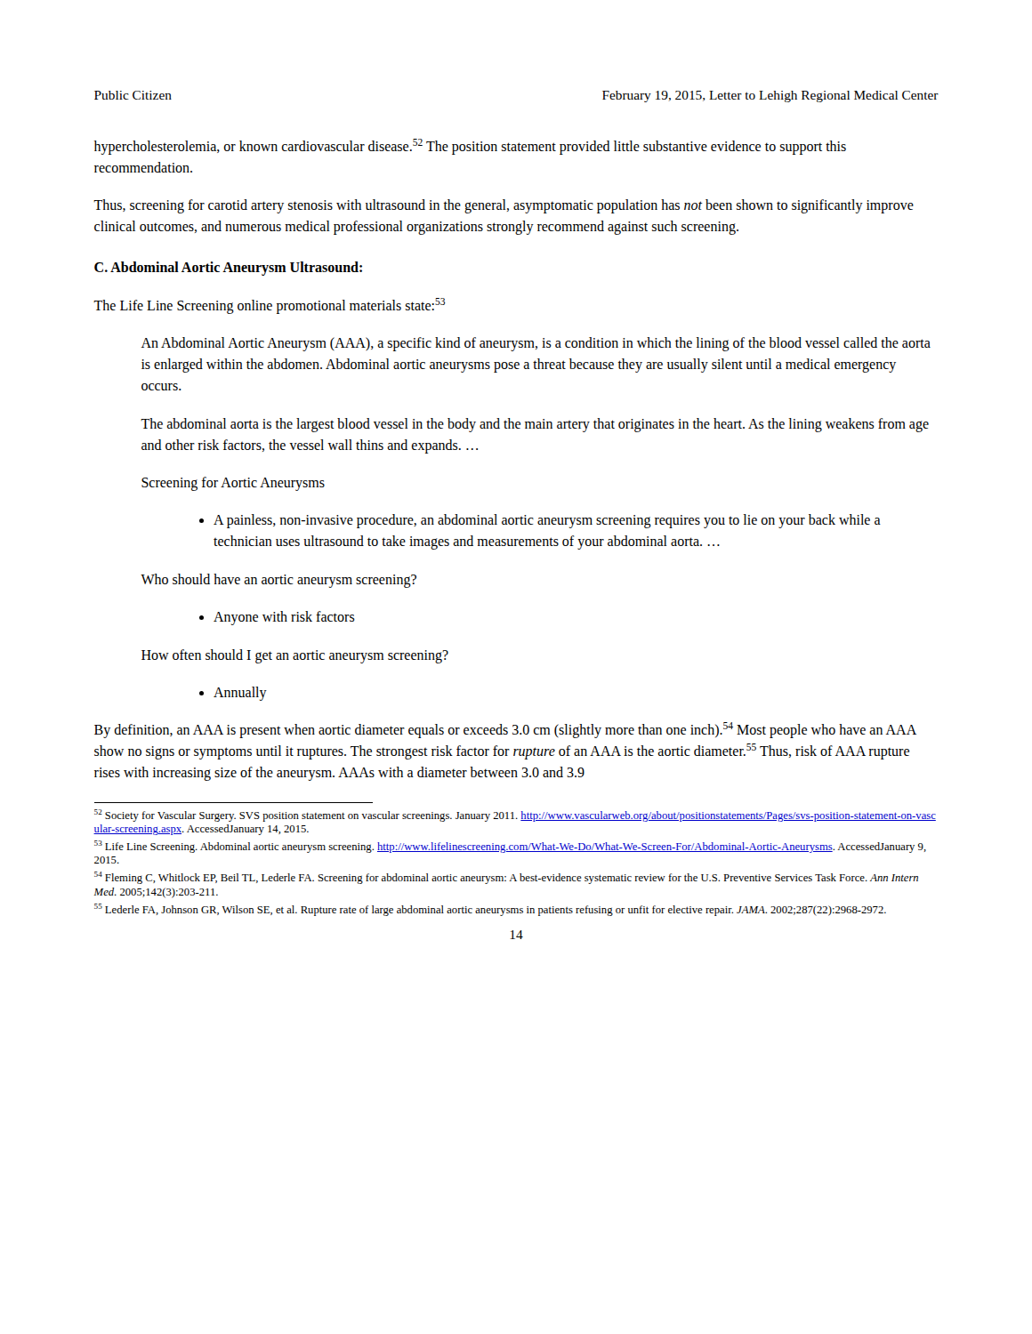Public Citizen
February 19, 2015, Letter to Lehigh Regional Medical Center
hypercholesterolemia, or known cardiovascular disease.52 The position statement provided little substantive evidence to support this recommendation.
Thus, screening for carotid artery stenosis with ultrasound in the general, asymptomatic population has not been shown to significantly improve clinical outcomes, and numerous medical professional organizations strongly recommend against such screening.
C. Abdominal Aortic Aneurysm Ultrasound:
The Life Line Screening online promotional materials state:53
An Abdominal Aortic Aneurysm (AAA), a specific kind of aneurysm, is a condition in which the lining of the blood vessel called the aorta is enlarged within the abdomen. Abdominal aortic aneurysms pose a threat because they are usually silent until a medical emergency occurs.
The abdominal aorta is the largest blood vessel in the body and the main artery that originates in the heart. As the lining weakens from age and other risk factors, the vessel wall thins and expands. …
Screening for Aortic Aneurysms
A painless, non-invasive procedure, an abdominal aortic aneurysm screening requires you to lie on your back while a technician uses ultrasound to take images and measurements of your abdominal aorta. …
Who should have an aortic aneurysm screening?
Anyone with risk factors
How often should I get an aortic aneurysm screening?
Annually
By definition, an AAA is present when aortic diameter equals or exceeds 3.0 cm (slightly more than one inch).54 Most people who have an AAA show no signs or symptoms until it ruptures. The strongest risk factor for rupture of an AAA is the aortic diameter.55 Thus, risk of AAA rupture rises with increasing size of the aneurysm. AAAs with a diameter between 3.0 and 3.9
52 Society for Vascular Surgery. SVS position statement on vascular screenings. January 2011. http://www.vascularweb.org/about/positionstatements/Pages/svs-position-statement-on-vascular-screening.aspx. AccessedJanuary 14, 2015.
53 Life Line Screening. Abdominal aortic aneurysm screening. http://www.lifelinescreening.com/What-We-Do/What-We-Screen-For/Abdominal-Aortic-Aneurysms. AccessedJanuary 9, 2015.
54 Fleming C, Whitlock EP, Beil TL, Lederle FA. Screening for abdominal aortic aneurysm: A best-evidence systematic review for the U.S. Preventive Services Task Force. Ann Intern Med. 2005;142(3):203-211.
55 Lederle FA, Johnson GR, Wilson SE, et al. Rupture rate of large abdominal aortic aneurysms in patients refusing or unfit for elective repair. JAMA. 2002;287(22):2968-2972.
14